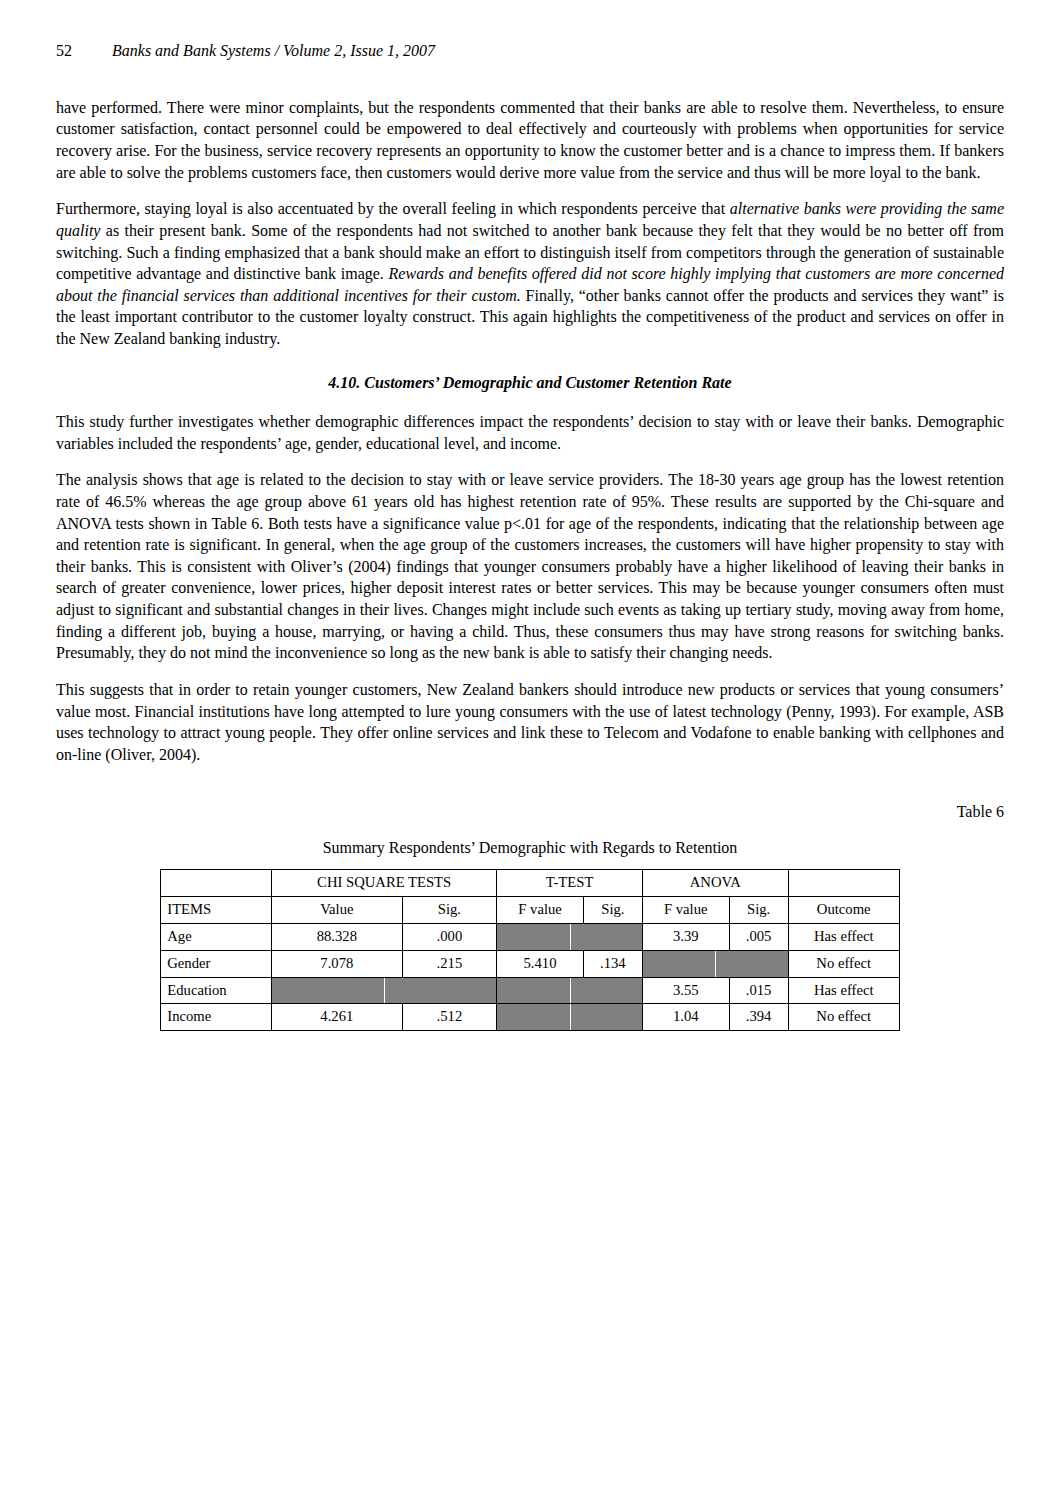52 Banks and Bank Systems / Volume 2, Issue 1, 2007
have performed. There were minor complaints, but the respondents commented that their banks are able to resolve them. Nevertheless, to ensure customer satisfaction, contact personnel could be empowered to deal effectively and courteously with problems when opportunities for service recovery arise. For the business, service recovery represents an opportunity to know the customer better and is a chance to impress them. If bankers are able to solve the problems customers face, then customers would derive more value from the service and thus will be more loyal to the bank.
Furthermore, staying loyal is also accentuated by the overall feeling in which respondents perceive that alternative banks were providing the same quality as their present bank. Some of the respondents had not switched to another bank because they felt that they would be no better off from switching. Such a finding emphasized that a bank should make an effort to distinguish itself from competitors through the generation of sustainable competitive advantage and distinctive bank image. Rewards and benefits offered did not score highly implying that customers are more concerned about the financial services than additional incentives for their custom. Finally, “other banks cannot offer the products and services they want” is the least important contributor to the customer loyalty construct. This again highlights the competitiveness of the product and services on offer in the New Zealand banking industry.
4.10. Customers’ Demographic and Customer Retention Rate
This study further investigates whether demographic differences impact the respondents’ decision to stay with or leave their banks. Demographic variables included the respondents’ age, gender, educational level, and income.
The analysis shows that age is related to the decision to stay with or leave service providers. The 18-30 years age group has the lowest retention rate of 46.5% whereas the age group above 61 years old has highest retention rate of 95%. These results are supported by the Chi-square and ANOVA tests shown in Table 6. Both tests have a significance value p<.01 for age of the respondents, indicating that the relationship between age and retention rate is significant. In general, when the age group of the customers increases, the customers will have higher propensity to stay with their banks. This is consistent with Oliver’s (2004) findings that younger consumers probably have a higher likelihood of leaving their banks in search of greater convenience, lower prices, higher deposit interest rates or better services. This may be because younger consumers often must adjust to significant and substantial changes in their lives. Changes might include such events as taking up tertiary study, moving away from home, finding a different job, buying a house, marrying, or having a child. Thus, these consumers thus may have strong reasons for switching banks. Presumably, they do not mind the inconvenience so long as the new bank is able to satisfy their changing needs.
This suggests that in order to retain younger customers, New Zealand bankers should introduce new products or services that young consumers’ value most. Financial institutions have long attempted to lure young consumers with the use of latest technology (Penny, 1993). For example, ASB uses technology to attract young people. They offer online services and link these to Telecom and Vodafone to enable banking with cellphones and on-line (Oliver, 2004).
Table 6
Summary Respondents’ Demographic with Regards to Retention
| | CHI SQUARE TESTS | T-TEST | ANOVA | |
| ITEMS | Value | Sig. | F value | Sig. | F value | Sig. | Outcome |
| Age | 88.328 | .000 | | 3.39 | .005 | Has effect |
| Gender | 7.078 | .215 | 5.410 | .134 | | No effect |
| Education | | | 3.55 | .015 | Has effect |
| Income | 4.261 | .512 | | 1.04 | .394 | No effect |